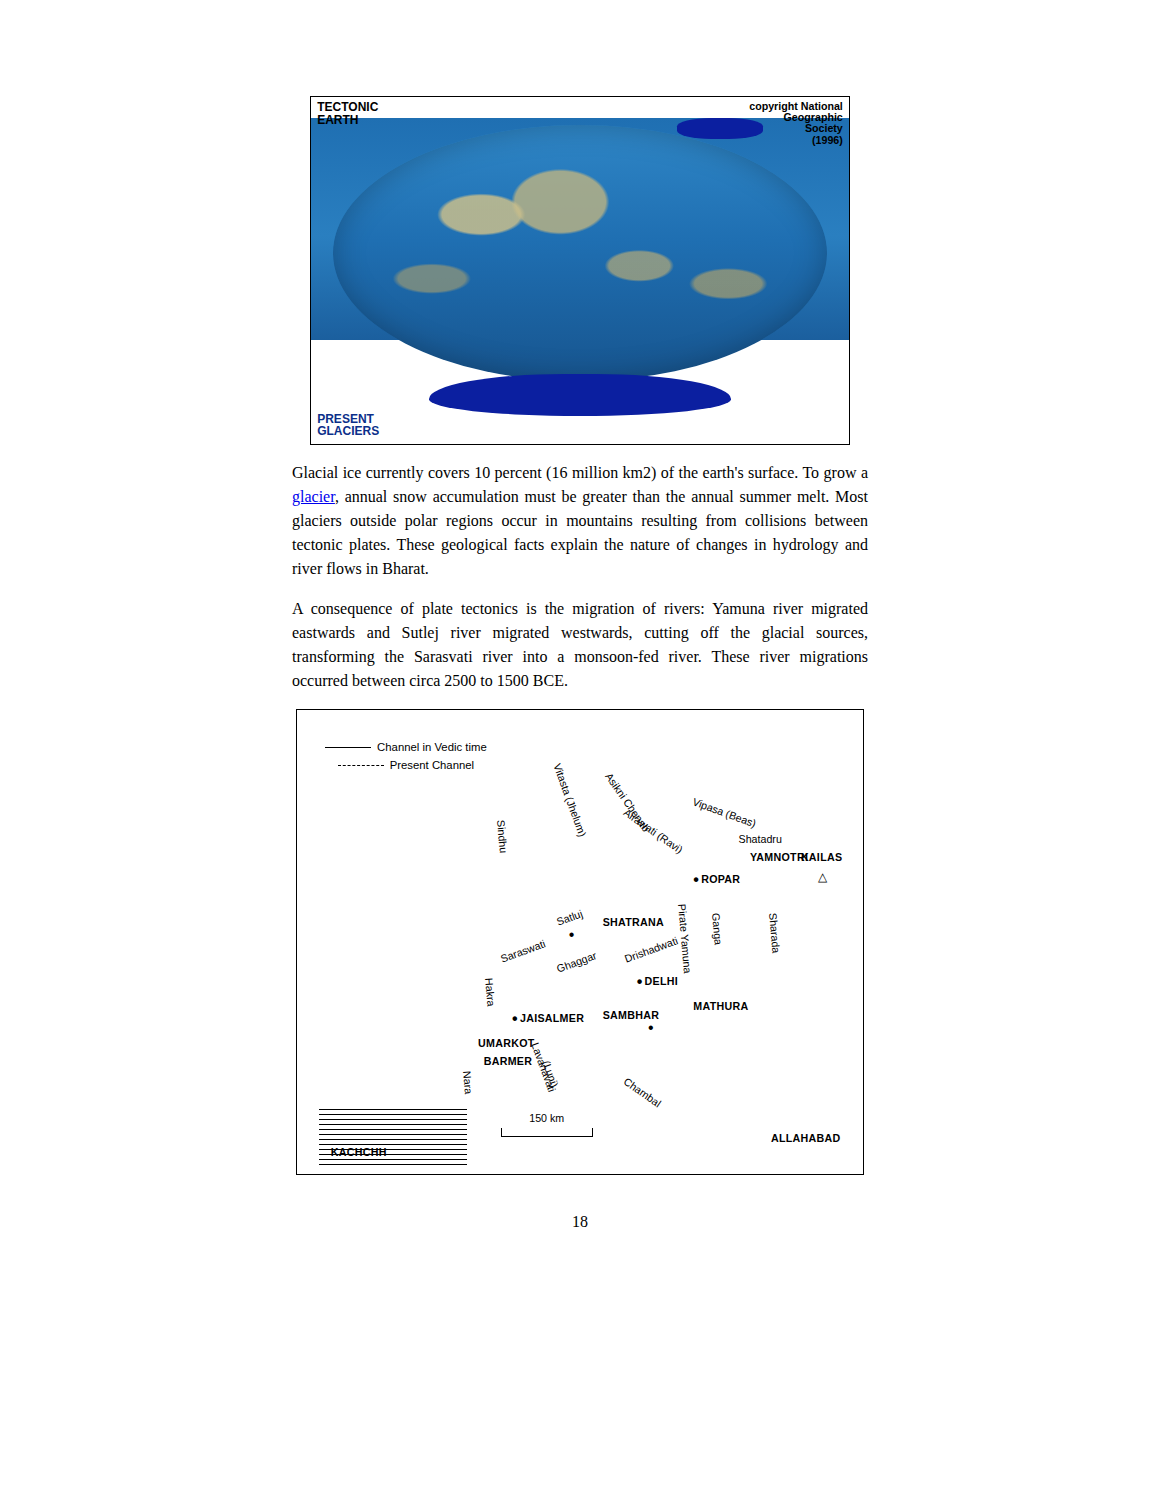TECTONIC
EARTH
copyright National
Geographic
Society
(1996)
PRESENT
GLACIERS
Glacial ice currently covers 10 percent (16 million km2) of the earth's surface. To grow a glacier, annual snow accumulation must be greater than the annual summer melt. Most glaciers outside polar regions occur in mountains resulting from collisions between tectonic plates. These geological facts explain the nature of changes in hydrology and river flows in Bharat.
A consequence of plate tectonics is the migration of rivers: Yamuna river migrated eastwards and Sutlej river migrated westwards, cutting off the glacial sources, transforming the Sarasvati river into a monsoon-fed river. These river migrations occurred between circa 2500 to 1500 BCE.
Channel in Vedic time
Present Channel
Vitasta (Jhelum)
Asikni Chenab
Airawati (Ravi)
Vipasa (Beas)
Shatadru
YAMNOTRI
KAILAS
△
ROPAR
Sindhu
Satluj
SHATRANA
Saraswati
Ghaggar
Drishadwati
Pirate Yamuna
Ganga
Sharada
DELHI
MATHURA
Hakra
JAISALMER
SAMBHAR
UMARKOT
BARMER
Lavanavati
(Luni)
Nara
Chambal
KACHCHH
ALLAHABAD
150 km
18